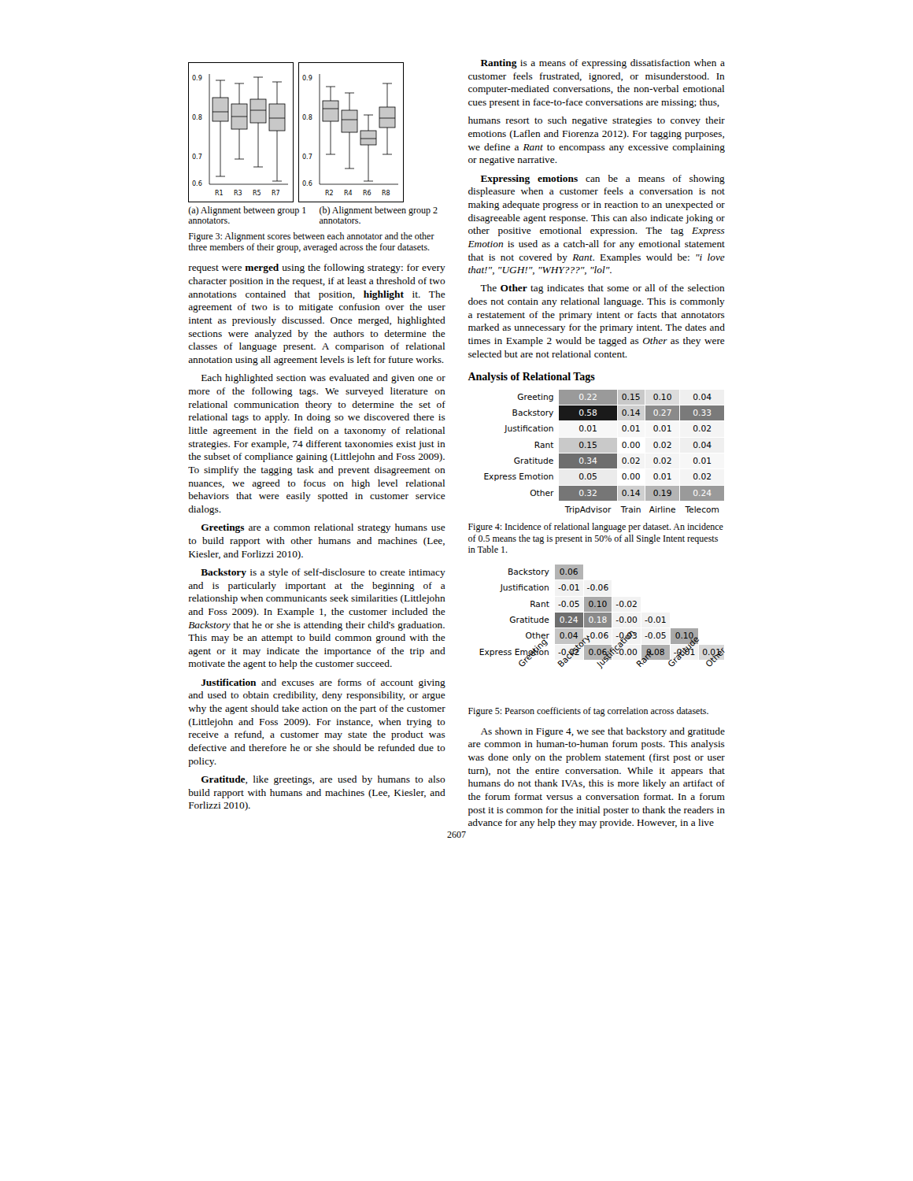0.9 0.8 0.7 0.6 R1 R3 R5 R7
0.9 0.8 0.7 0.6 R2 R4 R6 R8
(a) Alignment between group 1 annotators.
(b) Alignment between group 2 annotators.
Figure 3: Alignment scores between each annotator and the other three members of their group, averaged across the four datasets.
request were merged using the following strategy: for every character position in the request, if at least a threshold of two annotations contained that position, highlight it. The agreement of two is to mitigate confusion over the user intent as previously discussed. Once merged, highlighted sections were analyzed by the authors to determine the classes of language present. A comparison of relational annotation using all agreement levels is left for future works.
Each highlighted section was evaluated and given one or more of the following tags. We surveyed literature on relational communication theory to determine the set of relational tags to apply. In doing so we discovered there is little agreement in the field on a taxonomy of relational strategies. For example, 74 different taxonomies exist just in the subset of compliance gaining (Littlejohn and Foss 2009). To simplify the tagging task and prevent disagreement on nuances, we agreed to focus on high level relational behaviors that were easily spotted in customer service dialogs.
Greetings are a common relational strategy humans use to build rapport with other humans and machines (Lee, Kiesler, and Forlizzi 2010).
Backstory is a style of self-disclosure to create intimacy and is particularly important at the beginning of a relationship when communicants seek similarities (Littlejohn and Foss 2009). In Example 1, the customer included the Backstory that he or she is attending their child's graduation. This may be an attempt to build common ground with the agent or it may indicate the importance of the trip and motivate the agent to help the customer succeed.
Justification and excuses are forms of account giving and used to obtain credibility, deny responsibility, or argue why the agent should take action on the part of the customer (Littlejohn and Foss 2009). For instance, when trying to receive a refund, a customer may state the product was defective and therefore he or she should be refunded due to policy.
Gratitude, like greetings, are used by humans to also build rapport with humans and machines (Lee, Kiesler, and Forlizzi 2010).
Ranting is a means of expressing dissatisfaction when a customer feels frustrated, ignored, or misunderstood. In computer-mediated conversations, the non-verbal emotional cues present in face-to-face conversations are missing; thus,
humans resort to such negative strategies to convey their emotions (Laflen and Fiorenza 2012). For tagging purposes, we define a Rant to encompass any excessive complaining or negative narrative.
Expressing emotions can be a means of showing displeasure when a customer feels a conversation is not making adequate progress or in reaction to an unexpected or disagreeable agent response. This can also indicate joking or other positive emotional expression. The tag Express Emotion is used as a catch-all for any emotional statement that is not covered by Rant. Examples would be: "i love that!", "UGH!", "WHY???", "lol".
The Other tag indicates that some or all of the selection does not contain any relational language. This is commonly a restatement of the primary intent or facts that annotators marked as unnecessary for the primary intent. The dates and times in Example 2 would be tagged as Other as they were selected but are not relational content.
Analysis of Relational Tags
| Greeting | 0.22 | 0.15 | 0.10 | 0.04 |
| Backstory | 0.58 | 0.14 | 0.27 | 0.33 |
| Justification | 0.01 | 0.01 | 0.01 | 0.02 |
| Rant | 0.15 | 0.00 | 0.02 | 0.04 |
| Gratitude | 0.34 | 0.02 | 0.02 | 0.01 |
| Express Emotion | 0.05 | 0.00 | 0.01 | 0.02 |
| Other | 0.32 | 0.14 | 0.19 | 0.24 |
| | TripAdvisor | Train | Airline | Telecom |
Figure 4: Incidence of relational language per dataset. An incidence of 0.5 means the tag is present in 50% of all Single Intent requests in Table 1.
| Backstory | 0.06 | | | | | |
| Justification | -0.01 | -0.06 | | | | |
| Rant | -0.05 | 0.10 | -0.02 | | | |
| Gratitude | 0.24 | 0.18 | -0.00 | -0.01 | | |
| Other | 0.04 | -0.06 | -0.03 | -0.05 | 0.10 | |
| Express Emotion | -0.02 | 0.06 | -0.00 | 0.08 | -0.01 | 0.01 |
Greeting Backstory Justification Rant Gratitude Other
Figure 5: Pearson coefficients of tag correlation across datasets.
As shown in Figure 4, we see that backstory and gratitude are common in human-to-human forum posts. This analysis was done only on the problem statement (first post or user turn), not the entire conversation. While it appears that humans do not thank IVAs, this is more likely an artifact of the forum format versus a conversation format. In a forum post it is common for the initial poster to thank the readers in advance for any help they may provide. However, in a live
2607